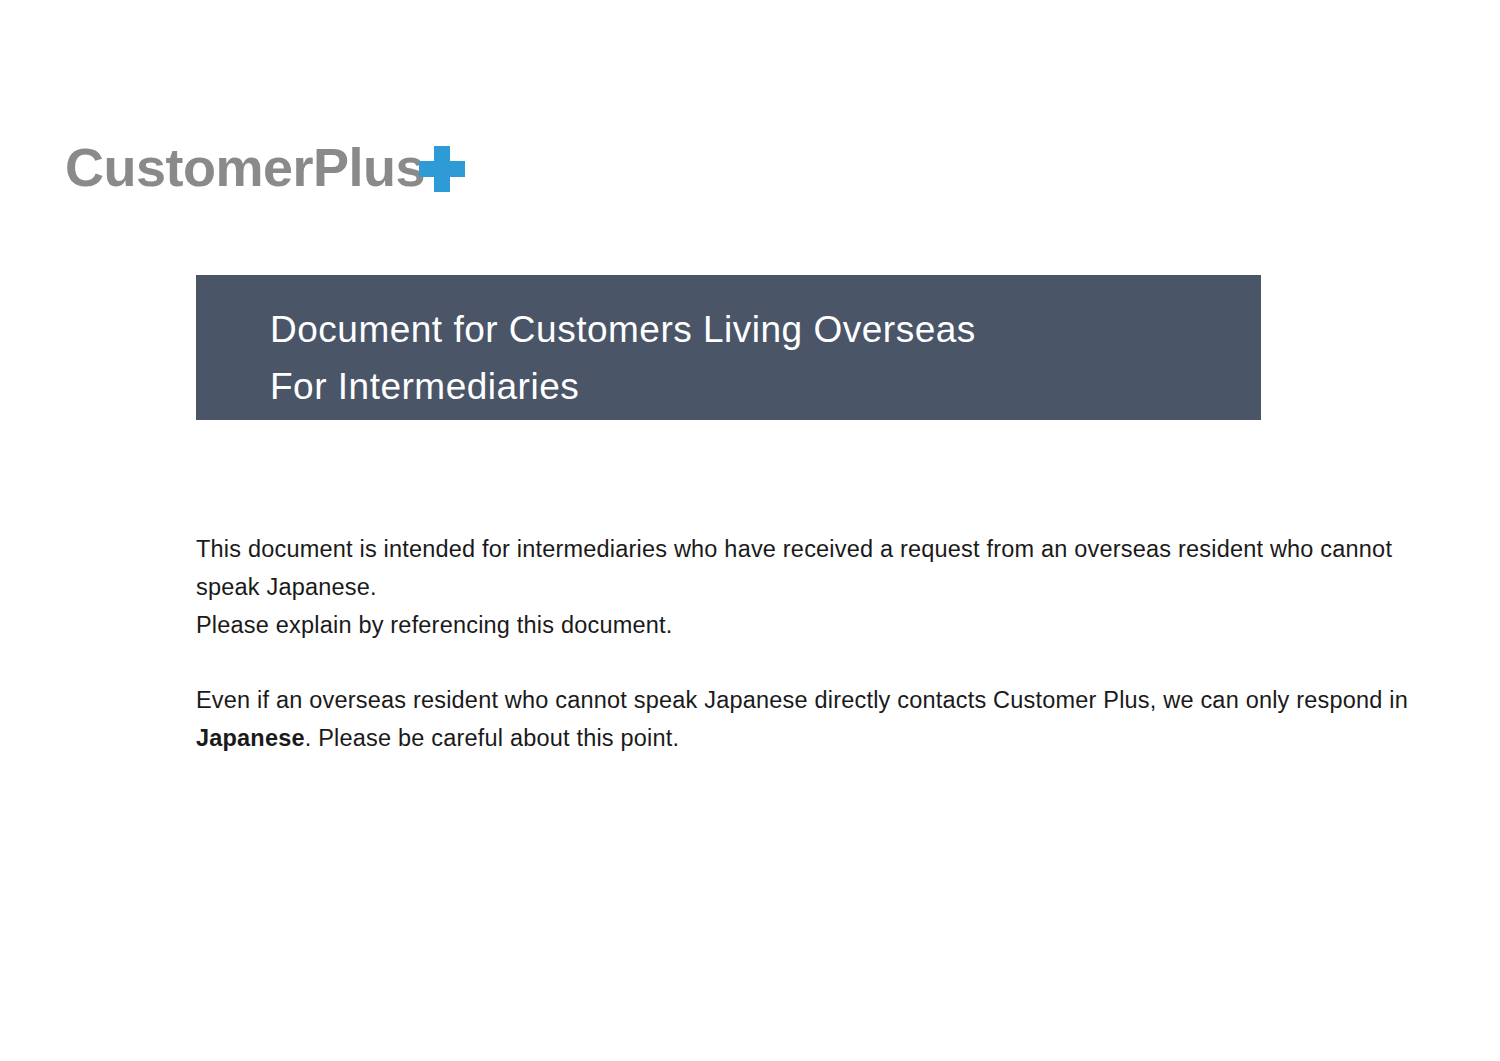CustomerPlus
Document for Customers Living Overseas
For Intermediaries
This document is intended for intermediaries who have received a request from an overseas resident who cannot speak Japanese.
Please explain by referencing this document.
Even if an overseas resident who cannot speak Japanese directly contacts Customer Plus, we can only respond in Japanese. Please be careful about this point.